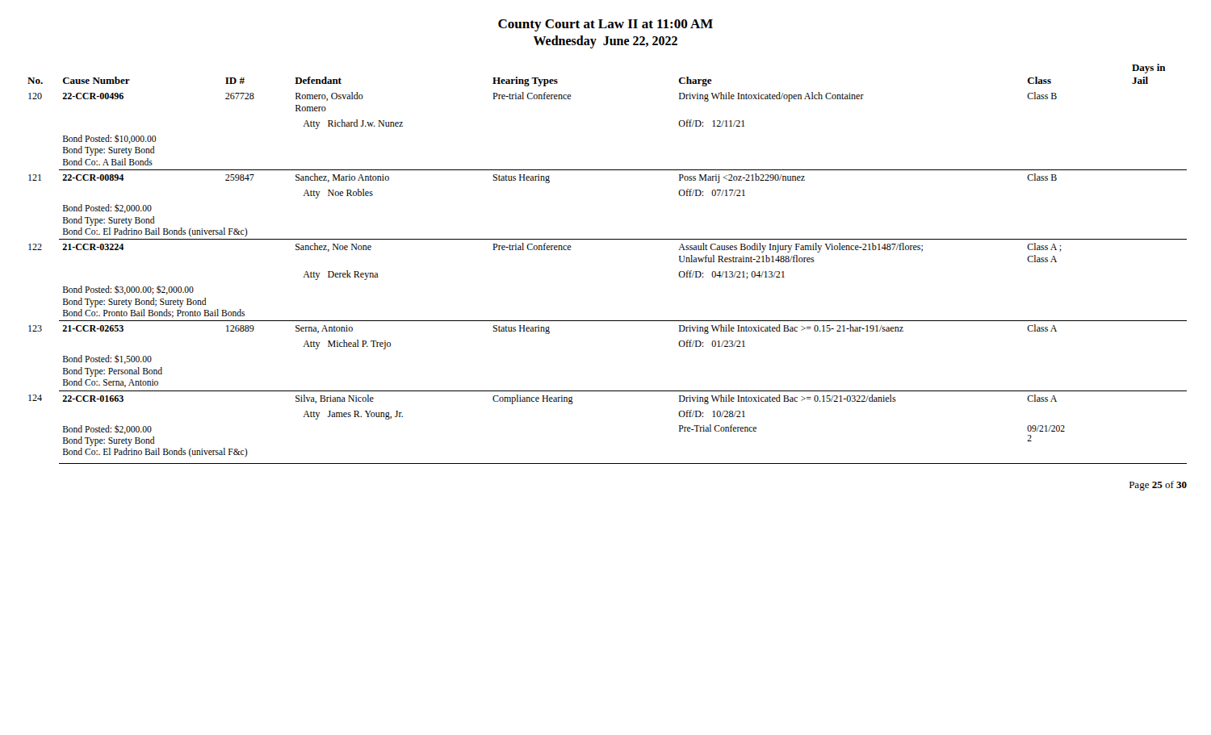County Court at Law II at 11:00 AM
Wednesday June 22, 2022
| No. | Cause Number | ID # | Defendant | Hearing Types | Charge | Class | Days in Jail |
| --- | --- | --- | --- | --- | --- | --- | --- |
| 120 | 22-CCR-00496 | 267728 | Romero, Osvaldo Romero | Pre-trial Conference | Driving While Intoxicated/open Alch Container | Class B | |
| | | | Atty Richard J.w. Nunez | | Off/D: 12/11/21 | | |
| | Bond Posted: $10,000.00 Bond Type: Surety Bond Bond Co:. A Bail Bonds | | | | |
| 121 | 22-CCR-00894 | 259847 | Sanchez, Mario Antonio | Status Hearing | Poss Marij <2oz-21b2290/nunez | Class B | |
| | | | Atty Noe Robles | | Off/D: 07/17/21 | | |
| | Bond Posted: $2,000.00 Bond Type: Surety Bond Bond Co:. El Padrino Bail Bonds (universal F&c) | | | | |
| 122 | 21-CCR-03224 | | Sanchez, Noe None | Pre-trial Conference | Assault Causes Bodily Injury Family Violence-21b1487/flores; Unlawful Restraint-21b1488/flores | Class A ; Class A | |
| | | | Atty Derek Reyna | | Off/D: 04/13/21; 04/13/21 | | |
| | Bond Posted: $3,000.00; $2,000.00 Bond Type: Surety Bond; Surety Bond Bond Co:. Pronto Bail Bonds; Pronto Bail Bonds | | | | |
| 123 | 21-CCR-02653 | 126889 | Serna, Antonio | Status Hearing | Driving While Intoxicated Bac >= 0.15- 21-har-191/saenz | Class A | |
| | | | Atty Micheal P. Trejo | | Off/D: 01/23/21 | | |
| | Bond Posted: $1,500.00 Bond Type: Personal Bond Bond Co:. Serna, Antonio | | | | |
| 124 | 22-CCR-01663 | | Silva, Briana Nicole | Compliance Hearing | Driving While Intoxicated Bac >= 0.15/21-0322/daniels | Class A | |
| | | | Atty James R. Young, Jr. | | Off/D: 10/28/21 | | |
| | Bond Posted: $2,000.00 Bond Type: Surety Bond Bond Co:. El Padrino Bail Bonds (universal F&c) | | Pre-Trial Conference | 09/21/202 2 | |
Page 25 of 30